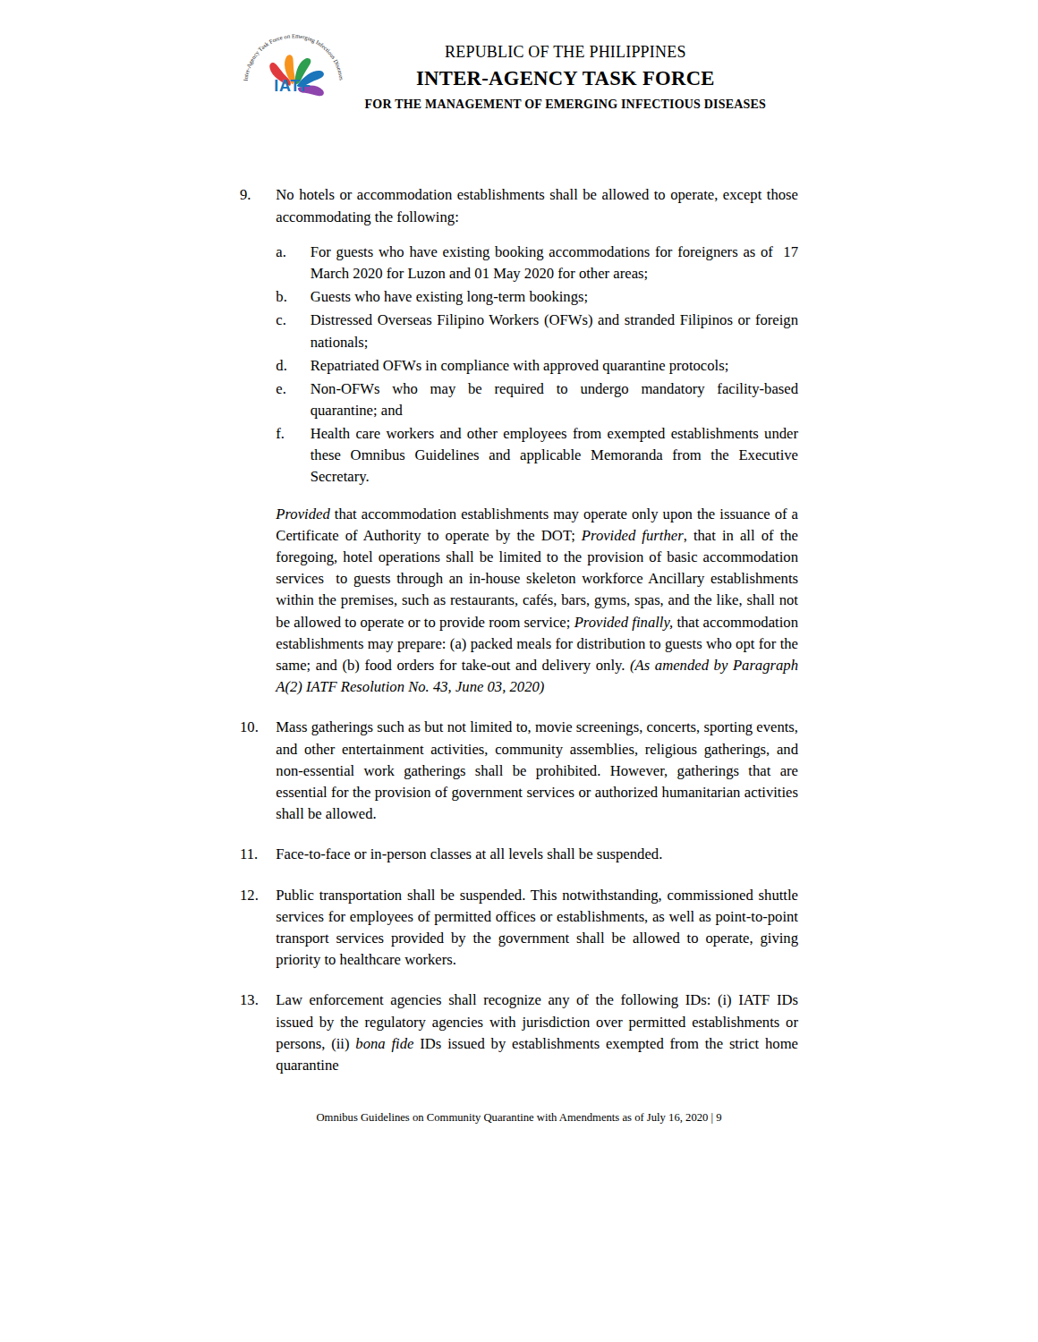Inter-Agency Task Force on Emerging Infectious Diseases IATF
REPUBLIC OF THE PHILIPPINES
INTER-AGENCY TASK FORCE
FOR THE MANAGEMENT OF EMERGING INFECTIOUS DISEASES
9. No hotels or accommodation establishments shall be allowed to operate, except those accommodating the following:
a. For guests who have existing booking accommodations for foreigners as of 17 March 2020 for Luzon and 01 May 2020 for other areas;
b. Guests who have existing long-term bookings;
c. Distressed Overseas Filipino Workers (OFWs) and stranded Filipinos or foreign nationals;
d. Repatriated OFWs in compliance with approved quarantine protocols;
e. Non-OFWs who may be required to undergo mandatory facility-based quarantine; and
f. Health care workers and other employees from exempted establishments under these Omnibus Guidelines and applicable Memoranda from the Executive Secretary.
Provided that accommodation establishments may operate only upon the issuance of a Certificate of Authority to operate by the DOT; Provided further, that in all of the foregoing, hotel operations shall be limited to the provision of basic accommodation services to guests through an in-house skeleton workforce Ancillary establishments within the premises, such as restaurants, cafés, bars, gyms, spas, and the like, shall not be allowed to operate or to provide room service; Provided finally, that accommodation establishments may prepare: (a) packed meals for distribution to guests who opt for the same; and (b) food orders for take-out and delivery only. (As amended by Paragraph A(2) IATF Resolution No. 43, June 03, 2020)
10. Mass gatherings such as but not limited to, movie screenings, concerts, sporting events, and other entertainment activities, community assemblies, religious gatherings, and non-essential work gatherings shall be prohibited. However, gatherings that are essential for the provision of government services or authorized humanitarian activities shall be allowed.
11. Face-to-face or in-person classes at all levels shall be suspended.
12. Public transportation shall be suspended. This notwithstanding, commissioned shuttle services for employees of permitted offices or establishments, as well as point-to-point transport services provided by the government shall be allowed to operate, giving priority to healthcare workers.
13. Law enforcement agencies shall recognize any of the following IDs: (i) IATF IDs issued by the regulatory agencies with jurisdiction over permitted establishments or persons, (ii) bona fide IDs issued by establishments exempted from the strict home quarantine
Omnibus Guidelines on Community Quarantine with Amendments as of July 16, 2020 | 9